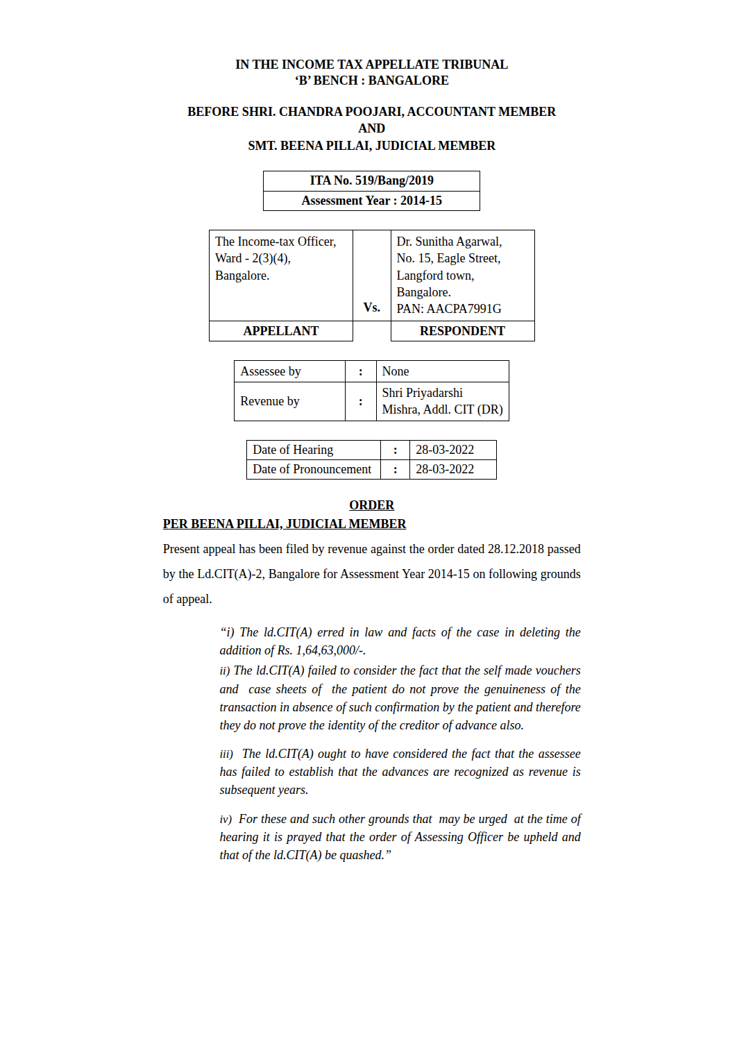IN THE INCOME TAX APPELLATE TRIBUNAL
‘B’ BENCH : BANGALORE
BEFORE SHRI. CHANDRA POOJARI, ACCOUNTANT MEMBER
AND
SMT. BEENA PILLAI, JUDICIAL MEMBER
| ITA No. 519/Bang/2019 |
| Assessment Year : 2014-15 |
| The Income-tax Officer, Ward - 2(3)(4), Bangalore. | Vs. | Dr. Sunitha Agarwal, No. 15, Eagle Street, Langford town, Bangalore. PAN: AACPA7991G |
| APPELLANT | | RESPONDENT |
| Assessee by | : | None |
| Revenue by | : | Shri Priyadarshi Mishra, Addl. CIT (DR) |
| Date of Hearing | : | 28-03-2022 |
| Date of Pronouncement | : | 28-03-2022 |
ORDER
PER BEENA PILLAI, JUDICIAL MEMBER
Present appeal has been filed by revenue against the order dated 28.12.2018 passed by the Ld.CIT(A)-2, Bangalore for Assessment Year 2014-15 on following grounds of appeal.
“i) The ld.CIT(A) erred in law and facts of the case in deleting the addition of Rs. 1,64,63,000/-.
ii) The ld.CIT(A) failed to consider the fact that the self made vouchers and case sheets of the patient do not prove the genuineness of the transaction in absence of such confirmation by the patient and therefore they do not prove the identity of the creditor of advance also.
iii) The ld.CIT(A) ought to have considered the fact that the assessee has failed to establish that the advances are recognized as revenue is subsequent years.
iv) For these and such other grounds that may be urged at the time of hearing it is prayed that the order of Assessing Officer be upheld and that of the ld.CIT(A) be quashed.”